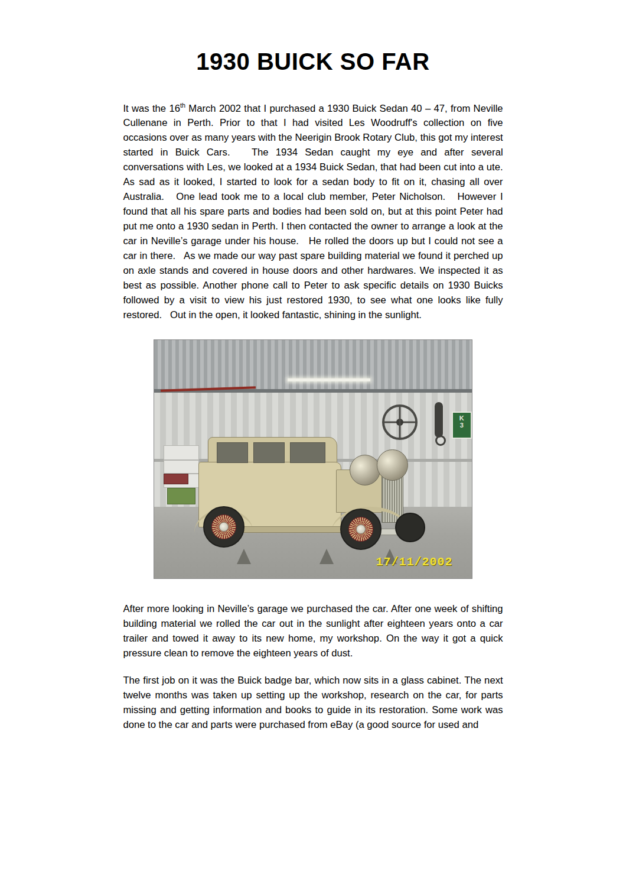1930 BUICK SO FAR
It was the 16th March 2002 that I purchased a 1930 Buick Sedan 40 – 47, from Neville Cullenane in Perth. Prior to that I had visited Les Woodruff's collection on five occasions over as many years with the Neerigin Brook Rotary Club, this got my interest started in Buick Cars. The 1934 Sedan caught my eye and after several conversations with Les, we looked at a 1934 Buick Sedan, that had been cut into a ute. As sad as it looked, I started to look for a sedan body to fit on it, chasing all over Australia. One lead took me to a local club member, Peter Nicholson. However I found that all his spare parts and bodies had been sold on, but at this point Peter had put me onto a 1930 sedan in Perth. I then contacted the owner to arrange a look at the car in Neville’s garage under his house. He rolled the doors up but I could not see a car in there. As we made our way past spare building material we found it perched up on axle stands and covered in house doors and other hardwares. We inspected it as best as possible. Another phone call to Peter to ask specific details on 1930 Buicks followed by a visit to view his just restored 1930, to see what one looks like fully restored. Out in the open, it looked fantastic, shining in the sunlight.
K
3
17/11/2002
After more looking in Neville’s garage we purchased the car. After one week of shifting building material we rolled the car out in the sunlight after eighteen years onto a car trailer and towed it away to its new home, my workshop. On the way it got a quick pressure clean to remove the eighteen years of dust.
The first job on it was the Buick badge bar, which now sits in a glass cabinet. The next twelve months was taken up setting up the workshop, research on the car, for parts missing and getting information and books to guide in its restoration. Some work was done to the car and parts were purchased from eBay (a good source for used and